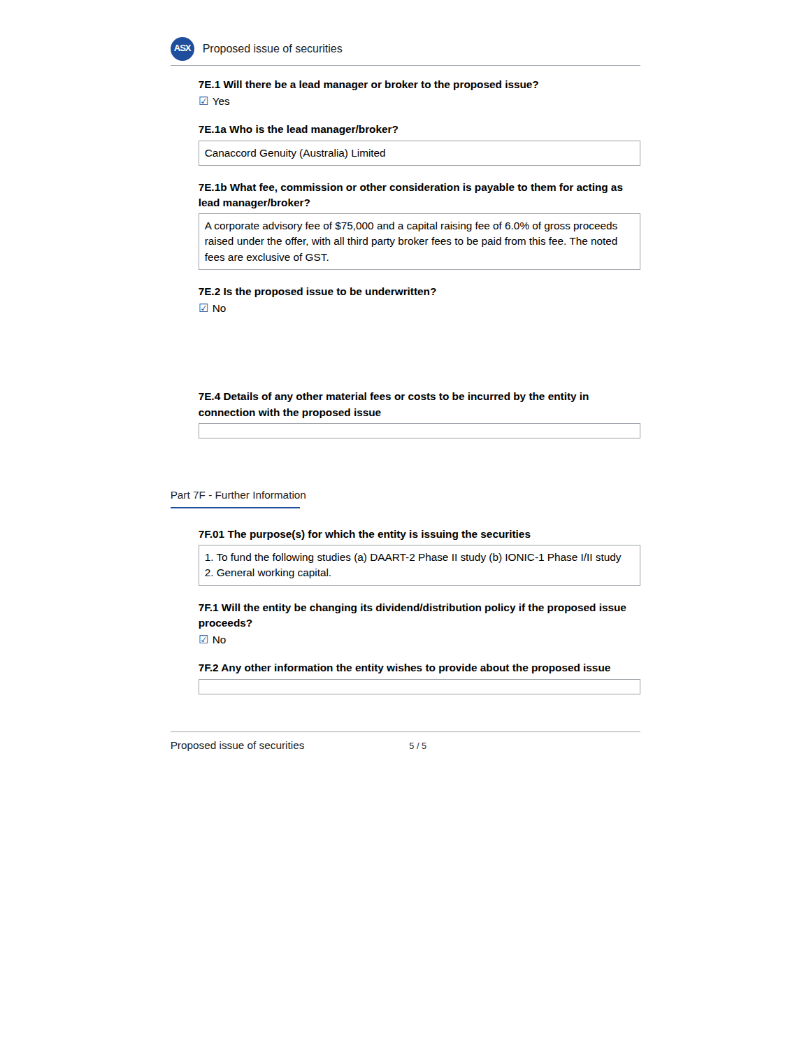ASX
Proposed issue of securities
7E.1 Will there be a lead manager or broker to the proposed issue?
☑Yes
7E.1a Who is the lead manager/broker?
Canaccord Genuity (Australia) Limited
7E.1b What fee, commission or other consideration is payable to them for acting as lead manager/broker?
A corporate advisory fee of $75,000 and a capital raising fee of 6.0% of gross proceeds raised under the offer, with all third party broker fees to be paid from this fee. The noted fees are exclusive of GST.
7E.2 Is the proposed issue to be underwritten?
☑No
7E.4 Details of any other material fees or costs to be incurred by the entity in connection with the proposed issue
Part 7F - Further Information
7F.01 The purpose(s) for which the entity is issuing the securities
1. To fund the following studies (a) DAART-2 Phase II study (b) IONIC-1 Phase I/II study
2. General working capital.
7F.1 Will the entity be changing its dividend/distribution policy if the proposed issue proceeds?
☑No
7F.2 Any other information the entity wishes to provide about the proposed issue
Proposed issue of securities
5 / 5